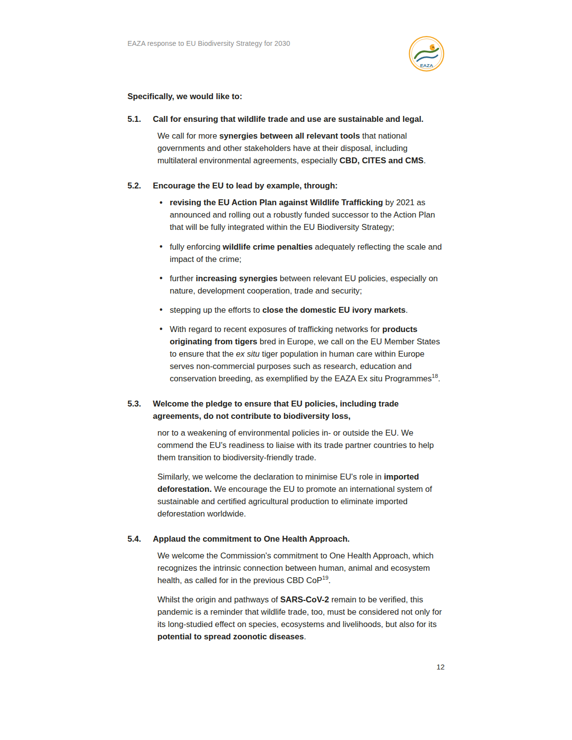EAZA response to EU Biodiversity Strategy for 2030
EAZA
Specifically, we would like to:
Call for ensuring that wildlife trade and use are sustainable and legal.
We call for more synergies between all relevant tools that national governments and other stakeholders have at their disposal, including multilateral environmental agreements, especially CBD, CITES and CMS.
Encourage the EU to lead by example, through:
revising the EU Action Plan against Wildlife Trafficking by 2021 as announced and rolling out a robustly funded successor to the Action Plan that will be fully integrated within the EU Biodiversity Strategy;
fully enforcing wildlife crime penalties adequately reflecting the scale and impact of the crime;
further increasing synergies between relevant EU policies, especially on nature, development cooperation, trade and security;
stepping up the efforts to close the domestic EU ivory markets.
With regard to recent exposures of trafficking networks for products originating from tigers bred in Europe, we call on the EU Member States to ensure that the ex situ tiger population in human care within Europe serves non-commercial purposes such as research, education and conservation breeding, as exemplified by the EAZA Ex situ Programmes18.
Welcome the pledge to ensure that EU policies, including trade agreements, do not contribute to biodiversity loss,
nor to a weakening of environmental policies in- or outside the EU. We commend the EU's readiness to liaise with its trade partner countries to help them transition to biodiversity-friendly trade.
Similarly, we welcome the declaration to minimise EU's role in imported deforestation. We encourage the EU to promote an international system of sustainable and certified agricultural production to eliminate imported deforestation worldwide.
Applaud the commitment to One Health Approach.
We welcome the Commission's commitment to One Health Approach, which recognizes the intrinsic connection between human, animal and ecosystem health, as called for in the previous CBD CoP19.
Whilst the origin and pathways of SARS-CoV-2 remain to be verified, this pandemic is a reminder that wildlife trade, too, must be considered not only for its long-studied effect on species, ecosystems and livelihoods, but also for its potential to spread zoonotic diseases.
12